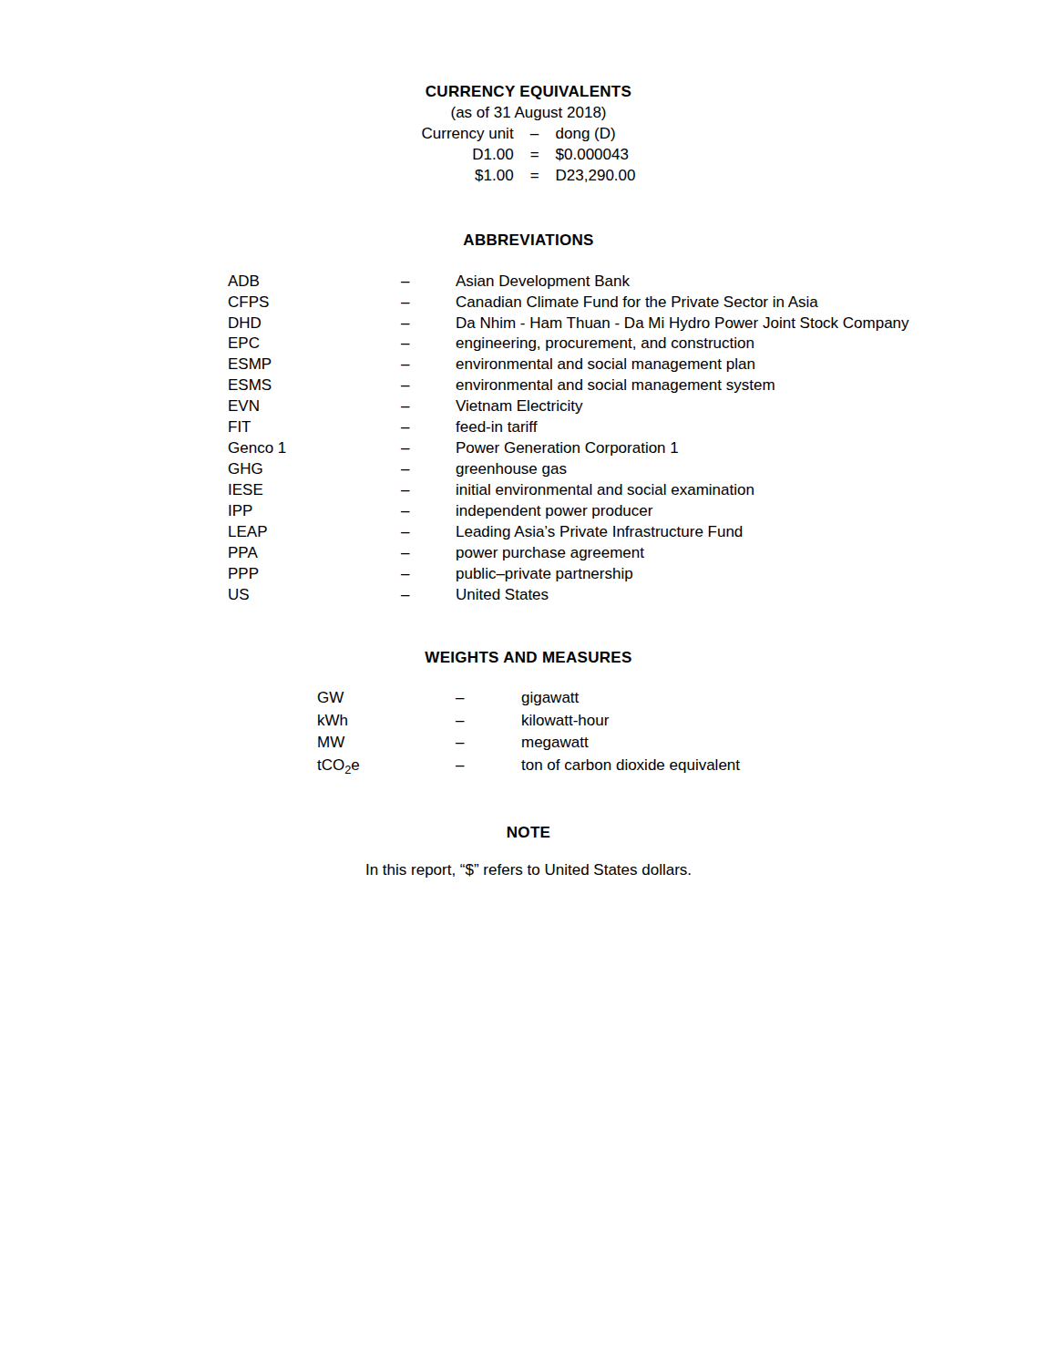CURRENCY EQUIVALENTS
(as of 31 August 2018)
| Currency unit | – | dong (D) |
| D1.00 | = | $0.000043 |
| $1.00 | = | D23,290.00 |
ABBREVIATIONS
| ADB | – | Asian Development Bank |
| CFPS | – | Canadian Climate Fund for the Private Sector in Asia |
| DHD | – | Da Nhim - Ham Thuan - Da Mi Hydro Power Joint Stock Company |
| EPC | – | engineering, procurement, and construction |
| ESMP | – | environmental and social management plan |
| ESMS | – | environmental and social management system |
| EVN | – | Vietnam Electricity |
| FIT | – | feed-in tariff |
| Genco 1 | – | Power Generation Corporation 1 |
| GHG | – | greenhouse gas |
| IESE | – | initial environmental and social examination |
| IPP | – | independent power producer |
| LEAP | – | Leading Asia’s Private Infrastructure Fund |
| PPA | – | power purchase agreement |
| PPP | – | public–private partnership |
| US | – | United States |
WEIGHTS AND MEASURES
| GW | – | gigawatt |
| kWh | – | kilowatt-hour |
| MW | – | megawatt |
| tCO 2 e | – | ton of carbon dioxide equivalent |
NOTE
In this report, “$” refers to United States dollars.